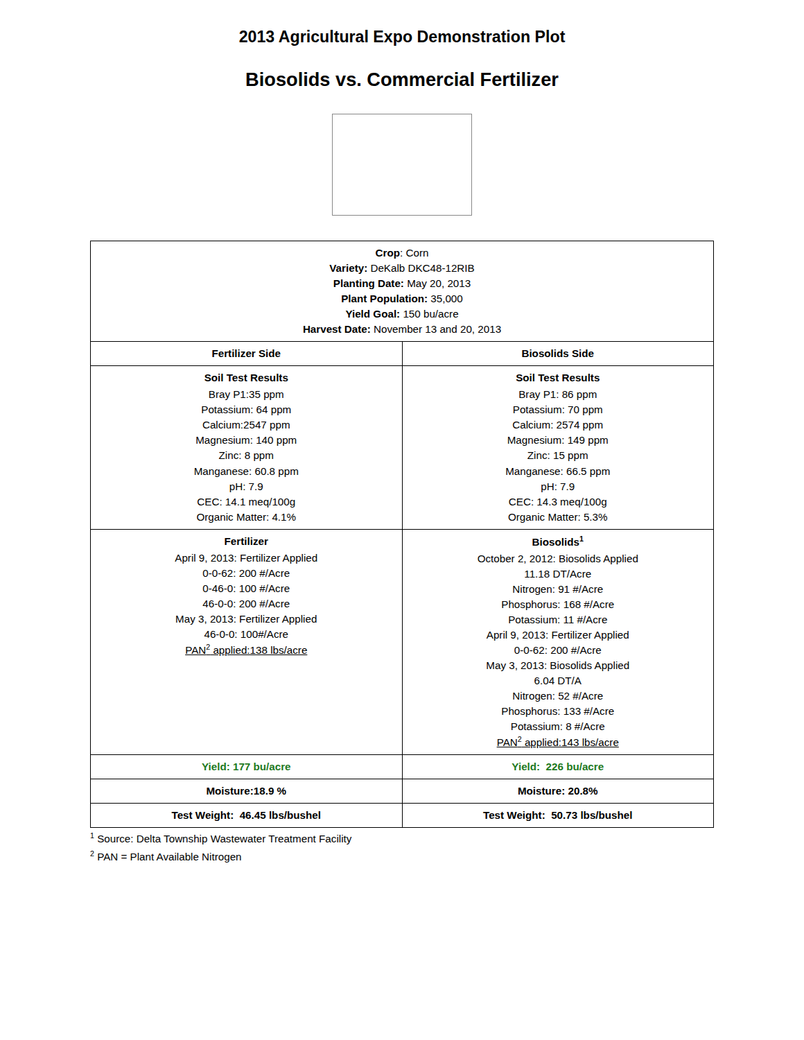2013 Agricultural Expo Demonstration Plot
Biosolids vs. Commercial Fertilizer
| Crop : Corn Variety: DeKalb DKC48-12RIB Planting Date: May 20, 2013 Plant Population: 35,000 Yield Goal: 150 bu/acre Harvest Date: November 13 and 20, 2013 |
| Fertilizer Side | Biosolids Side |
| Soil Test Results Bray P1:35 ppm Potassium: 64 ppm Calcium:2547 ppm Magnesium: 140 ppm Zinc: 8 ppm Manganese: 60.8 ppm pH: 7.9 CEC: 14.1 meq/100g Organic Matter: 4.1% | Soil Test Results Bray P1: 86 ppm Potassium: 70 ppm Calcium: 2574 ppm Magnesium: 149 ppm Zinc: 15 ppm Manganese: 66.5 ppm pH: 7.9 CEC: 14.3 meq/100g Organic Matter: 5.3% |
| Fertilizer April 9, 2013: Fertilizer Applied 0-0-62: 200 #/Acre 0-46-0: 100 #/Acre 46-0-0: 200 #/Acre May 3, 2013: Fertilizer Applied 46-0-0: 100#/Acre PAN 2 applied:138 lbs/acre | Biosolids 1 October 2, 2012: Biosolids Applied 11.18 DT/Acre Nitrogen: 91 #/Acre Phosphorus: 168 #/Acre Potassium: 11 #/Acre April 9, 2013: Fertilizer Applied 0-0-62: 200 #/Acre May 3, 2013: Biosolids Applied 6.04 DT/A Nitrogen: 52 #/Acre Phosphorus: 133 #/Acre Potassium: 8 #/Acre PAN 2 applied:143 lbs/acre |
| Yield : 177 bu/acre | Yield: 226 bu/acre |
| Moisture:18.9 % | Moisture: 20.8% |
| Test Weight: 46.45 lbs/bushel | Test Weight: 50.73 lbs/bushel |
1 Source: Delta Township Wastewater Treatment Facility
2 PAN = Plant Available Nitrogen